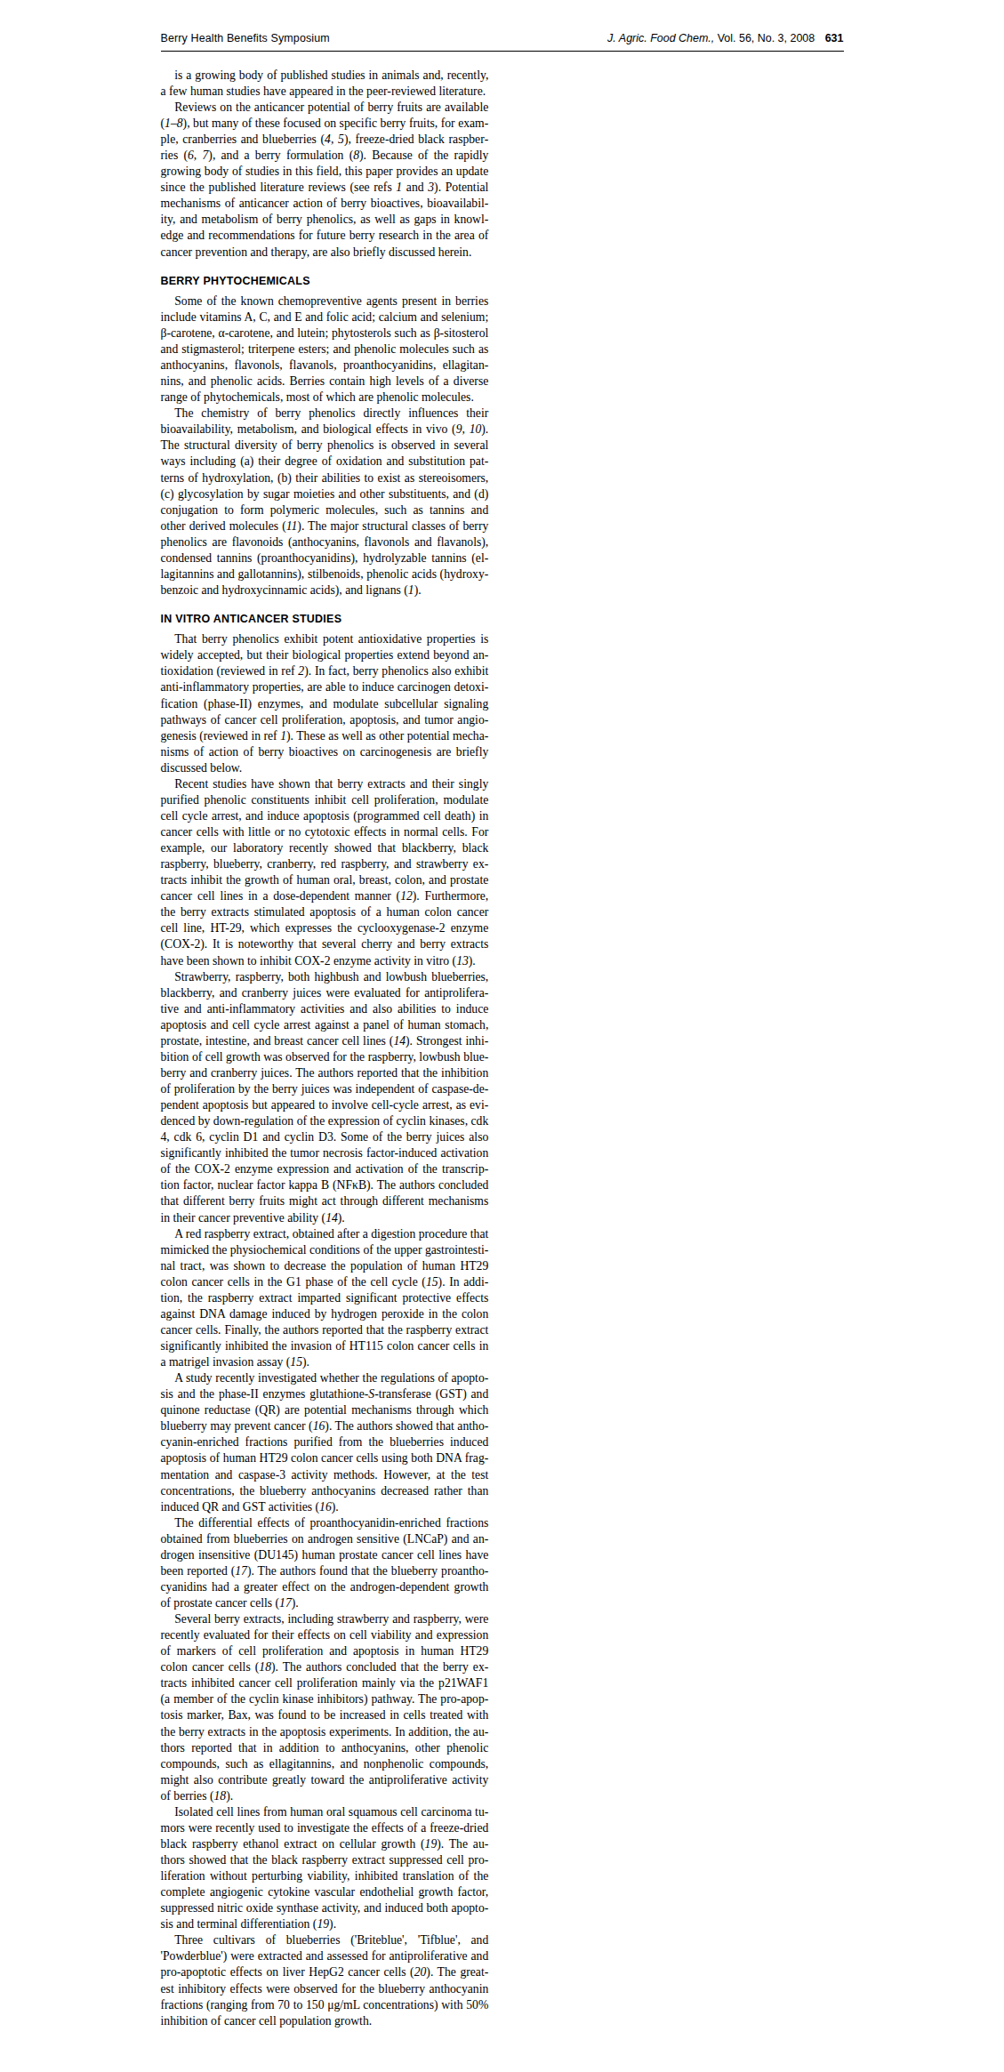Berry Health Benefits Symposium
J. Agric. Food Chem., Vol. 56, No. 3, 2008 631
is a growing body of published studies in animals and, recently, a few human studies have appeared in the peer-reviewed literature.
Reviews on the anticancer potential of berry fruits are available (1–8), but many of these focused on specific berry fruits, for example, cranberries and blueberries (4, 5), freeze-dried black raspberries (6, 7), and a berry formulation (8). Because of the rapidly growing body of studies in this field, this paper provides an update since the published literature reviews (see refs 1 and 3). Potential mechanisms of anticancer action of berry bioactives, bioavailability, and metabolism of berry phenolics, as well as gaps in knowledge and recommendations for future berry research in the area of cancer prevention and therapy, are also briefly discussed herein.
Berry Phytochemicals
Some of the known chemopreventive agents present in berries include vitamins A, C, and E and folic acid; calcium and selenium; β-carotene, α-carotene, and lutein; phytosterols such as β-sitosterol and stigmasterol; triterpene esters; and phenolic molecules such as anthocyanins, flavonols, flavanols, proanthocyanidins, ellagitannins, and phenolic acids. Berries contain high levels of a diverse range of phytochemicals, most of which are phenolic molecules.
The chemistry of berry phenolics directly influences their bioavailability, metabolism, and biological effects in vivo (9, 10). The structural diversity of berry phenolics is observed in several ways including (a) their degree of oxidation and substitution patterns of hydroxylation, (b) their abilities to exist as stereoisomers, (c) glycosylation by sugar moieties and other substituents, and (d) conjugation to form polymeric molecules, such as tannins and other derived molecules (11). The major structural classes of berry phenolics are flavonoids (anthocyanins, flavonols and flavanols), condensed tannins (proanthocyanidins), hydrolyzable tannins (ellagitannins and gallotannins), stilbenoids, phenolic acids (hydroxybenzoic and hydroxycinnamic acids), and lignans (1).
In Vitro Anticancer Studies
That berry phenolics exhibit potent antioxidative properties is widely accepted, but their biological properties extend beyond antioxidation (reviewed in ref 2). In fact, berry phenolics also exhibit anti-inflammatory properties, are able to induce carcinogen detoxification (phase-II) enzymes, and modulate subcellular signaling pathways of cancer cell proliferation, apoptosis, and tumor angiogenesis (reviewed in ref 1). These as well as other potential mechanisms of action of berry bioactives on carcinogenesis are briefly discussed below.
Recent studies have shown that berry extracts and their singly purified phenolic constituents inhibit cell proliferation, modulate cell cycle arrest, and induce apoptosis (programmed cell death) in cancer cells with little or no cytotoxic effects in normal cells. For example, our laboratory recently showed that blackberry, black raspberry, blueberry, cranberry, red raspberry, and strawberry extracts inhibit the growth of human oral, breast, colon, and prostate cancer cell lines in a dose-dependent manner (12). Furthermore, the berry extracts stimulated apoptosis of a human colon cancer cell line, HT-29, which expresses the cyclooxygenase-2 enzyme (COX-2). It is noteworthy that several cherry and berry extracts have been shown to inhibit COX-2 enzyme activity in vitro (13).
Strawberry, raspberry, both highbush and lowbush blueberries, blackberry, and cranberry juices were evaluated for antiproliferative and anti-inflammatory activities and also abilities to induce apoptosis and cell cycle arrest against a panel of human stomach, prostate, intestine, and breast cancer cell lines (14). Strongest inhibition of cell growth was observed for the raspberry, lowbush blueberry and cranberry juices. The authors reported that the inhibition of proliferation by the berry juices was independent of caspase-dependent apoptosis but appeared to involve cell-cycle arrest, as evidenced by down-regulation of the expression of cyclin kinases, cdk 4, cdk 6, cyclin D1 and cyclin D3. Some of the berry juices also significantly inhibited the tumor necrosis factor-induced activation of the COX-2 enzyme expression and activation of the transcription factor, nuclear factor kappa B (NFκB). The authors concluded that different berry fruits might act through different mechanisms in their cancer preventive ability (14).
A red raspberry extract, obtained after a digestion procedure that mimicked the physiochemical conditions of the upper gastrointestinal tract, was shown to decrease the population of human HT29 colon cancer cells in the G1 phase of the cell cycle (15). In addition, the raspberry extract imparted significant protective effects against DNA damage induced by hydrogen peroxide in the colon cancer cells. Finally, the authors reported that the raspberry extract significantly inhibited the invasion of HT115 colon cancer cells in a matrigel invasion assay (15).
A study recently investigated whether the regulations of apoptosis and the phase-II enzymes glutathione-S-transferase (GST) and quinone reductase (QR) are potential mechanisms through which blueberry may prevent cancer (16). The authors showed that anthocyanin-enriched fractions purified from the blueberries induced apoptosis of human HT29 colon cancer cells using both DNA fragmentation and caspase-3 activity methods. However, at the test concentrations, the blueberry anthocyanins decreased rather than induced QR and GST activities (16).
The differential effects of proanthocyanidin-enriched fractions obtained from blueberries on androgen sensitive (LNCaP) and androgen insensitive (DU145) human prostate cancer cell lines have been reported (17). The authors found that the blueberry proanthocyanidins had a greater effect on the androgen-dependent growth of prostate cancer cells (17).
Several berry extracts, including strawberry and raspberry, were recently evaluated for their effects on cell viability and expression of markers of cell proliferation and apoptosis in human HT29 colon cancer cells (18). The authors concluded that the berry extracts inhibited cancer cell proliferation mainly via the p21WAF1 (a member of the cyclin kinase inhibitors) pathway. The pro-apoptosis marker, Bax, was found to be increased in cells treated with the berry extracts in the apoptosis experiments. In addition, the authors reported that in addition to anthocyanins, other phenolic compounds, such as ellagitannins, and nonphenolic compounds, might also contribute greatly toward the antiproliferative activity of berries (18).
Isolated cell lines from human oral squamous cell carcinoma tumors were recently used to investigate the effects of a freeze-dried black raspberry ethanol extract on cellular growth (19). The authors showed that the black raspberry extract suppressed cell proliferation without perturbing viability, inhibited translation of the complete angiogenic cytokine vascular endothelial growth factor, suppressed nitric oxide synthase activity, and induced both apoptosis and terminal differentiation (19).
Three cultivars of blueberries ('Briteblue', 'Tifblue', and 'Powderblue') were extracted and assessed for antiproliferative and pro-apoptotic effects on liver HepG2 cancer cells (20). The greatest inhibitory effects were observed for the blueberry anthocyanin fractions (ranging from 70 to 150 μg/mL concentrations) with 50% inhibition of cancer cell population growth.